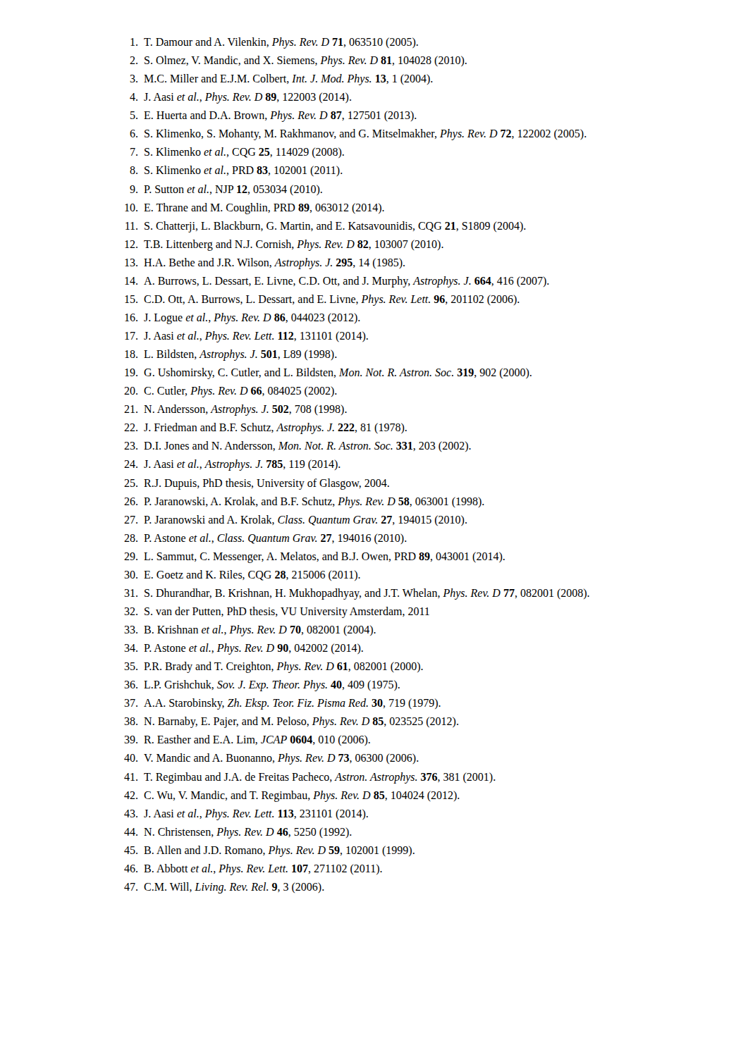T. Damour and A. Vilenkin, Phys. Rev. D 71, 063510 (2005).
S. Olmez, V. Mandic, and X. Siemens, Phys. Rev. D 81, 104028 (2010).
M.C. Miller and E.J.M. Colbert, Int. J. Mod. Phys. 13, 1 (2004).
J. Aasi et al., Phys. Rev. D 89, 122003 (2014).
E. Huerta and D.A. Brown, Phys. Rev. D 87, 127501 (2013).
S. Klimenko, S. Mohanty, M. Rakhmanov, and G. Mitselmakher, Phys. Rev. D 72, 122002 (2005).
S. Klimenko et al., CQG 25, 114029 (2008).
S. Klimenko et al., PRD 83, 102001 (2011).
P. Sutton et al., NJP 12, 053034 (2010).
E. Thrane and M. Coughlin, PRD 89, 063012 (2014).
S. Chatterji, L. Blackburn, G. Martin, and E. Katsavounidis, CQG 21, S1809 (2004).
T.B. Littenberg and N.J. Cornish, Phys. Rev. D 82, 103007 (2010).
H.A. Bethe and J.R. Wilson, Astrophys. J. 295, 14 (1985).
A. Burrows, L. Dessart, E. Livne, C.D. Ott, and J. Murphy, Astrophys. J. 664, 416 (2007).
C.D. Ott, A. Burrows, L. Dessart, and E. Livne, Phys. Rev. Lett. 96, 201102 (2006).
J. Logue et al., Phys. Rev. D 86, 044023 (2012).
J. Aasi et al., Phys. Rev. Lett. 112, 131101 (2014).
L. Bildsten, Astrophys. J. 501, L89 (1998).
G. Ushomirsky, C. Cutler, and L. Bildsten, Mon. Not. R. Astron. Soc. 319, 902 (2000).
C. Cutler, Phys. Rev. D 66, 084025 (2002).
N. Andersson, Astrophys. J. 502, 708 (1998).
J. Friedman and B.F. Schutz, Astrophys. J. 222, 81 (1978).
D.I. Jones and N. Andersson, Mon. Not. R. Astron. Soc. 331, 203 (2002).
J. Aasi et al., Astrophys. J. 785, 119 (2014).
R.J. Dupuis, PhD thesis, University of Glasgow, 2004.
P. Jaranowski, A. Krolak, and B.F. Schutz, Phys. Rev. D 58, 063001 (1998).
P. Jaranowski and A. Krolak, Class. Quantum Grav. 27, 194015 (2010).
P. Astone et al., Class. Quantum Grav. 27, 194016 (2010).
L. Sammut, C. Messenger, A. Melatos, and B.J. Owen, PRD 89, 043001 (2014).
E. Goetz and K. Riles, CQG 28, 215006 (2011).
S. Dhurandhar, B. Krishnan, H. Mukhopadhyay, and J.T. Whelan, Phys. Rev. D 77, 082001 (2008).
S. van der Putten, PhD thesis, VU University Amsterdam, 2011
B. Krishnan et al., Phys. Rev. D 70, 082001 (2004).
P. Astone et al., Phys. Rev. D 90, 042002 (2014).
P.R. Brady and T. Creighton, Phys. Rev. D 61, 082001 (2000).
L.P. Grishchuk, Sov. J. Exp. Theor. Phys. 40, 409 (1975).
A.A. Starobinsky, Zh. Eksp. Teor. Fiz. Pisma Red. 30, 719 (1979).
N. Barnaby, E. Pajer, and M. Peloso, Phys. Rev. D 85, 023525 (2012).
R. Easther and E.A. Lim, JCAP 0604, 010 (2006).
V. Mandic and A. Buonanno, Phys. Rev. D 73, 06300 (2006).
T. Regimbau and J.A. de Freitas Pacheco, Astron. Astrophys. 376, 381 (2001).
C. Wu, V. Mandic, and T. Regimbau, Phys. Rev. D 85, 104024 (2012).
J. Aasi et al., Phys. Rev. Lett. 113, 231101 (2014).
N. Christensen, Phys. Rev. D 46, 5250 (1992).
B. Allen and J.D. Romano, Phys. Rev. D 59, 102001 (1999).
B. Abbott et al., Phys. Rev. Lett. 107, 271102 (2011).
C.M. Will, Living. Rev. Rel. 9, 3 (2006).